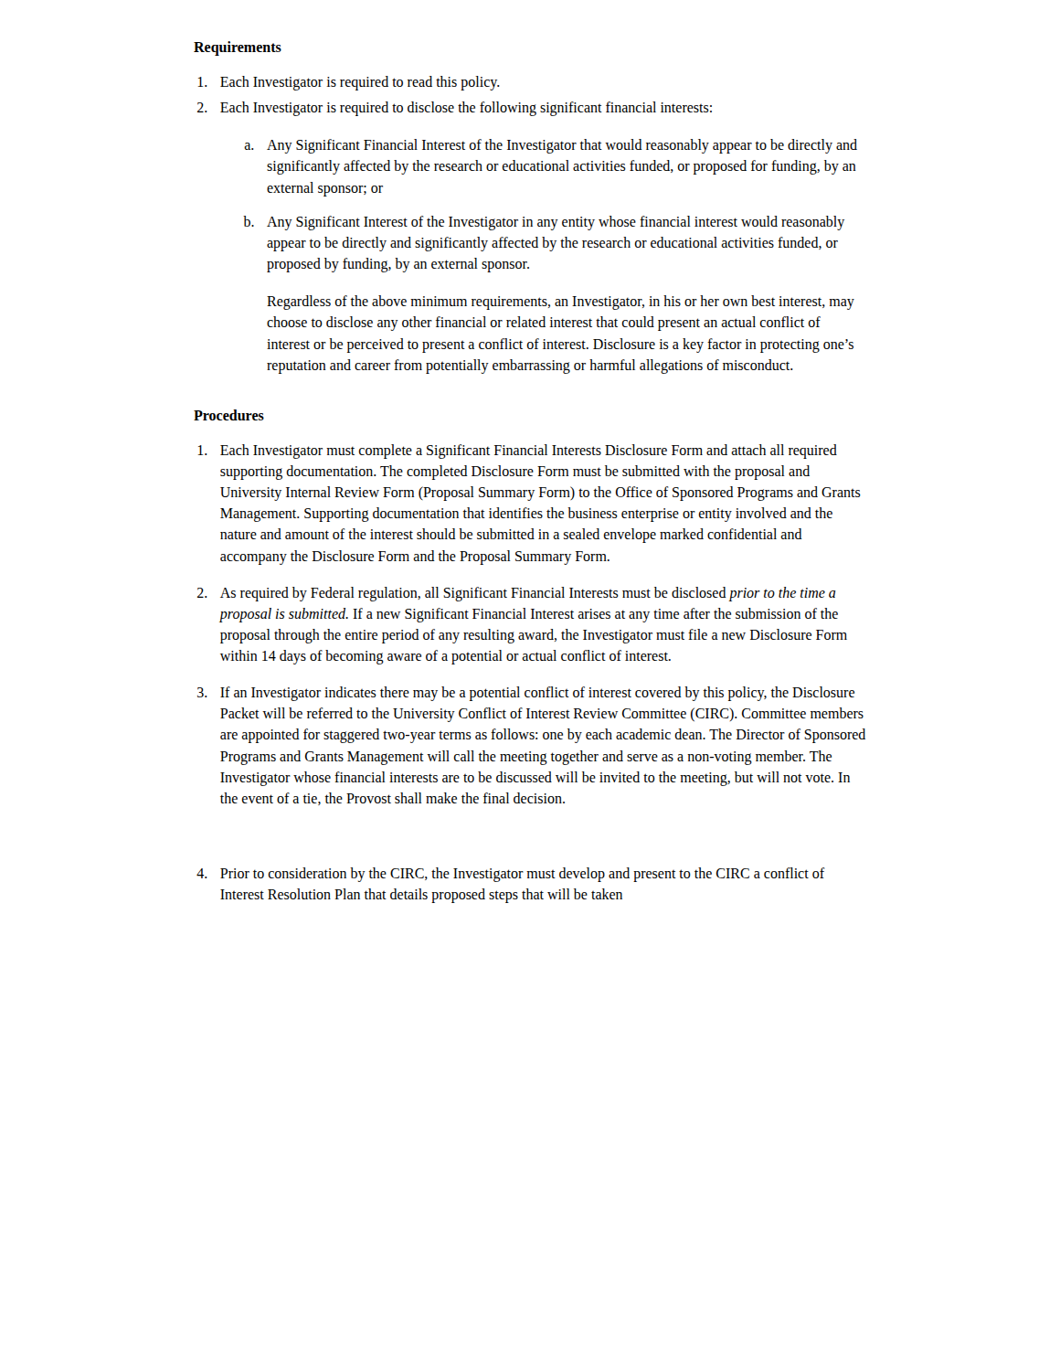Requirements
Each Investigator is required to read this policy.
Each Investigator is required to disclose the following significant financial interests:
Any Significant Financial Interest of the Investigator that would reasonably appear to be directly and significantly affected by the research or educational activities funded, or proposed for funding, by an external sponsor; or
Any Significant Interest of the Investigator in any entity whose financial interest would reasonably appear to be directly and significantly affected by the research or educational activities funded, or proposed by funding, by an external sponsor.
Regardless of the above minimum requirements, an Investigator, in his or her own best interest, may choose to disclose any other financial or related interest that could present an actual conflict of interest or be perceived to present a conflict of interest. Disclosure is a key factor in protecting one’s reputation and career from potentially embarrassing or harmful allegations of misconduct.
Procedures
Each Investigator must complete a Significant Financial Interests Disclosure Form and attach all required supporting documentation. The completed Disclosure Form must be submitted with the proposal and University Internal Review Form (Proposal Summary Form) to the Office of Sponsored Programs and Grants Management. Supporting documentation that identifies the business enterprise or entity involved and the nature and amount of the interest should be submitted in a sealed envelope marked confidential and accompany the Disclosure Form and the Proposal Summary Form.
As required by Federal regulation, all Significant Financial Interests must be disclosed prior to the time a proposal is submitted. If a new Significant Financial Interest arises at any time after the submission of the proposal through the entire period of any resulting award, the Investigator must file a new Disclosure Form within 14 days of becoming aware of a potential or actual conflict of interest.
If an Investigator indicates there may be a potential conflict of interest covered by this policy, the Disclosure Packet will be referred to the University Conflict of Interest Review Committee (CIRC). Committee members are appointed for staggered two-year terms as follows: one by each academic dean. The Director of Sponsored Programs and Grants Management will call the meeting together and serve as a non-voting member. The Investigator whose financial interests are to be discussed will be invited to the meeting, but will not vote. In the event of a tie, the Provost shall make the final decision.
Prior to consideration by the CIRC, the Investigator must develop and present to the CIRC a conflict of Interest Resolution Plan that details proposed steps that will be taken